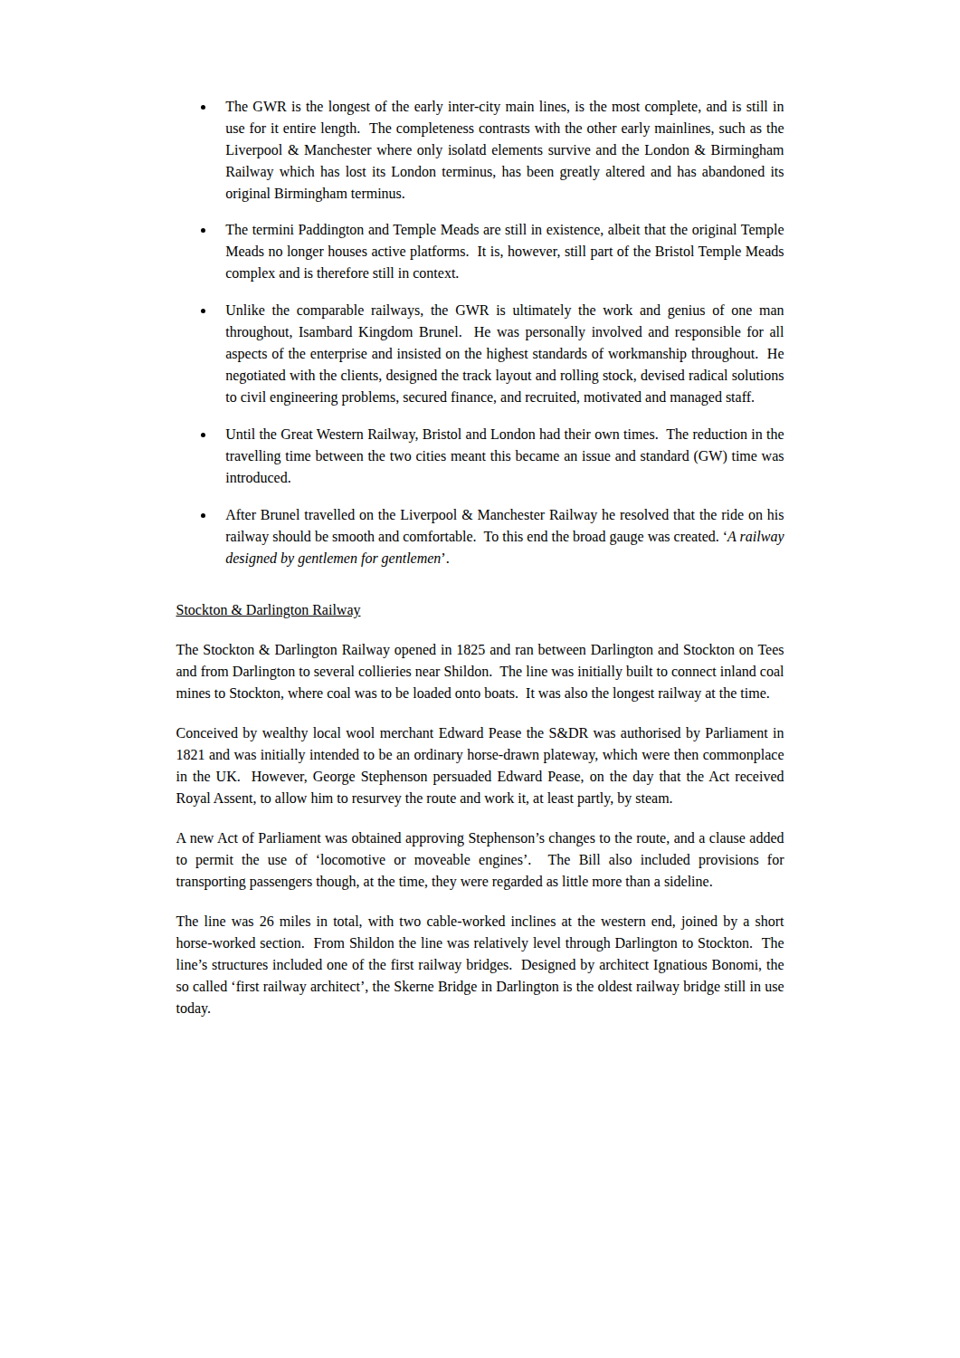The GWR is the longest of the early inter-city main lines, is the most complete, and is still in use for it entire length. The completeness contrasts with the other early mainlines, such as the Liverpool & Manchester where only isolatd elements survive and the London & Birmingham Railway which has lost its London terminus, has been greatly altered and has abandoned its original Birmingham terminus.
The termini Paddington and Temple Meads are still in existence, albeit that the original Temple Meads no longer houses active platforms. It is, however, still part of the Bristol Temple Meads complex and is therefore still in context.
Unlike the comparable railways, the GWR is ultimately the work and genius of one man throughout, Isambard Kingdom Brunel. He was personally involved and responsible for all aspects of the enterprise and insisted on the highest standards of workmanship throughout. He negotiated with the clients, designed the track layout and rolling stock, devised radical solutions to civil engineering problems, secured finance, and recruited, motivated and managed staff.
Until the Great Western Railway, Bristol and London had their own times. The reduction in the travelling time between the two cities meant this became an issue and standard (GW) time was introduced.
After Brunel travelled on the Liverpool & Manchester Railway he resolved that the ride on his railway should be smooth and comfortable. To this end the broad gauge was created. ‘A railway designed by gentlemen for gentlemen’.
Stockton & Darlington Railway
The Stockton & Darlington Railway opened in 1825 and ran between Darlington and Stockton on Tees and from Darlington to several collieries near Shildon. The line was initially built to connect inland coal mines to Stockton, where coal was to be loaded onto boats. It was also the longest railway at the time.
Conceived by wealthy local wool merchant Edward Pease the S&DR was authorised by Parliament in 1821 and was initially intended to be an ordinary horse-drawn plateway, which were then commonplace in the UK. However, George Stephenson persuaded Edward Pease, on the day that the Act received Royal Assent, to allow him to resurvey the route and work it, at least partly, by steam.
A new Act of Parliament was obtained approving Stephenson’s changes to the route, and a clause added to permit the use of ‘locomotive or moveable engines’. The Bill also included provisions for transporting passengers though, at the time, they were regarded as little more than a sideline.
The line was 26 miles in total, with two cable-worked inclines at the western end, joined by a short horse-worked section. From Shildon the line was relatively level through Darlington to Stockton. The line’s structures included one of the first railway bridges. Designed by architect Ignatious Bonomi, the so called ‘first railway architect’, the Skerne Bridge in Darlington is the oldest railway bridge still in use today.